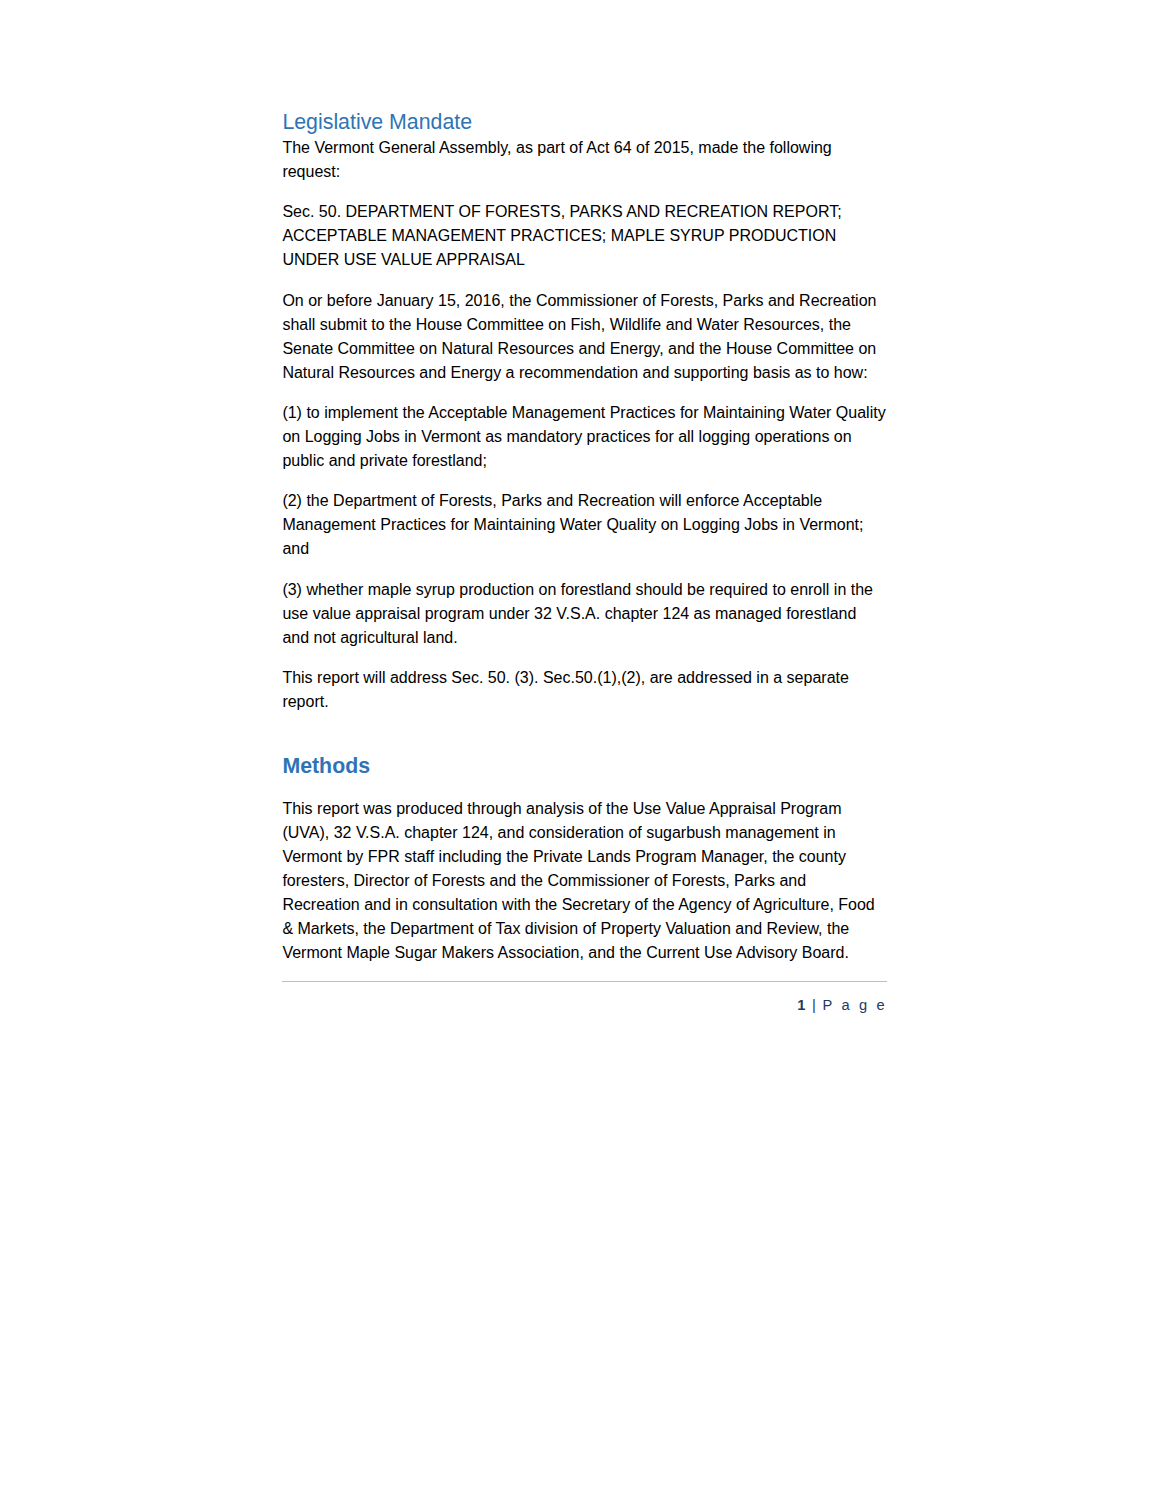Legislative Mandate
The Vermont General Assembly, as part of Act 64 of 2015, made the following request:
Sec. 50. DEPARTMENT OF FORESTS, PARKS AND RECREATION REPORT; ACCEPTABLE MANAGEMENT PRACTICES; MAPLE SYRUP PRODUCTION UNDER USE VALUE APPRAISAL
On or before January 15, 2016, the Commissioner of Forests, Parks and Recreation shall submit to the House Committee on Fish, Wildlife and Water Resources, the Senate Committee on Natural Resources and Energy, and the House Committee on Natural Resources and Energy a recommendation and supporting basis as to how:
(1) to implement the Acceptable Management Practices for Maintaining Water Quality on Logging Jobs in Vermont as mandatory practices for all logging operations on public and private forestland;
(2) the Department of Forests, Parks and Recreation will enforce Acceptable Management Practices for Maintaining Water Quality on Logging Jobs in Vermont; and
(3) whether maple syrup production on forestland should be required to enroll in the use value appraisal program under 32 V.S.A. chapter 124 as managed forestland and not agricultural land.
This report will address Sec. 50. (3). Sec.50.(1),(2), are addressed in a separate report.
Methods
This report was produced through analysis of the Use Value Appraisal Program (UVA), 32 V.S.A. chapter 124, and consideration of sugarbush management in Vermont by FPR staff including the Private Lands Program Manager, the county foresters, Director of Forests and the Commissioner of Forests, Parks and Recreation and in consultation with the Secretary of the Agency of Agriculture, Food & Markets, the Department of Tax division of Property Valuation and Review, the Vermont Maple Sugar Makers Association, and the Current Use Advisory Board.
1 | P a g e